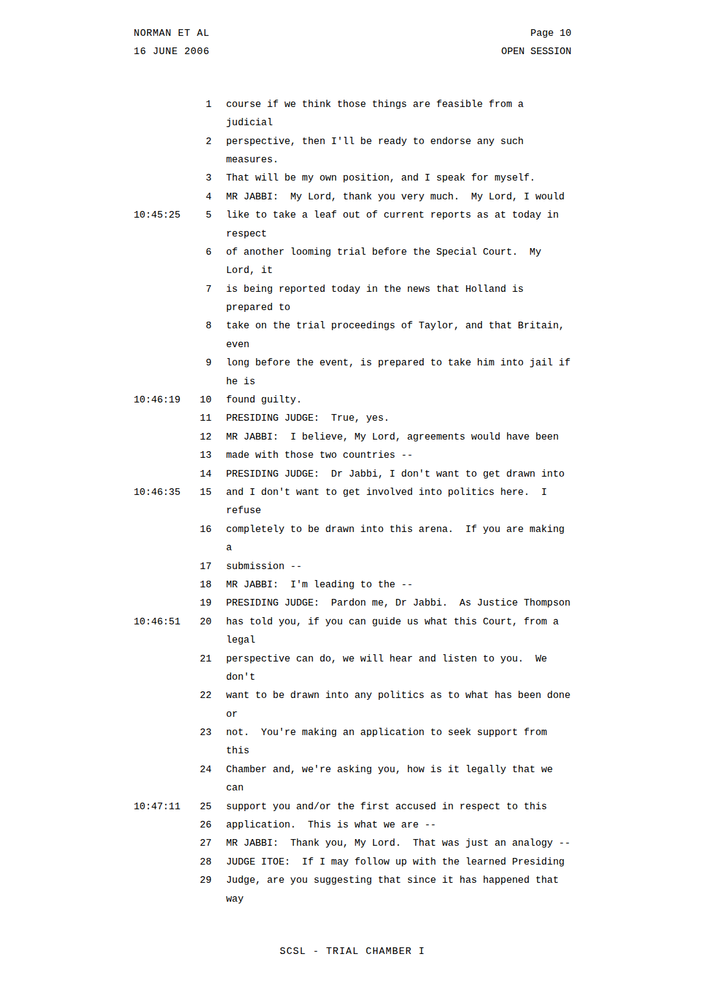Norman et al
16 June 2006
Page 10
OPEN SESSION
1 course if we think those things are feasible from a judicial
2 perspective, then I'll be ready to endorse any such measures.
3 That will be my own position, and I speak for myself.
4 MR JABBI: My Lord, thank you very much. My Lord, I would
10:45:25 5 like to take a leaf out of current reports as at today in respect
6 of another looming trial before the Special Court. My Lord, it
7 is being reported today in the news that Holland is prepared to
8 take on the trial proceedings of Taylor, and that Britain, even
9 long before the event, is prepared to take him into jail if he is
10:46:19 10 found guilty.
11 PRESIDING JUDGE: True, yes.
12 MR JABBI: I believe, My Lord, agreements would have been
13 made with those two countries --
14 PRESIDING JUDGE: Dr Jabbi, I don't want to get drawn into
10:46:35 15 and I don't want to get involved into politics here. I refuse
16 completely to be drawn into this arena. If you are making a
17 submission --
18 MR JABBI: I'm leading to the --
19 PRESIDING JUDGE: Pardon me, Dr Jabbi. As Justice Thompson
10:46:51 20 has told you, if you can guide us what this Court, from a legal
21 perspective can do, we will hear and listen to you. We don't
22 want to be drawn into any politics as to what has been done or
23 not. You're making an application to seek support from this
24 Chamber and, we're asking you, how is it legally that we can
10:47:11 25 support you and/or the first accused in respect to this
26 application. This is what we are --
27 MR JABBI: Thank you, My Lord. That was just an analogy --
28 JUDGE ITOE: If I may follow up with the learned Presiding
29 Judge, are you suggesting that since it has happened that way
SCSL - TRIAL CHAMBER I